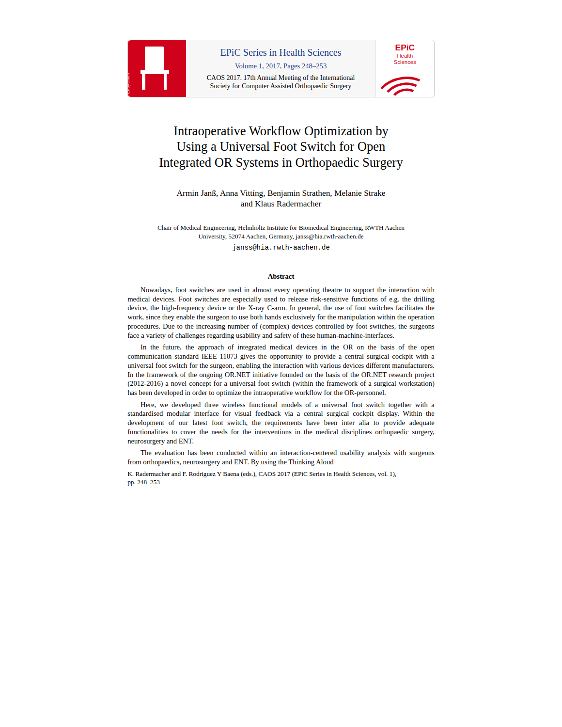EasyChair
EPiC Series in Health Sciences
Volume 1, 2017, Pages 248–253
CAOS 2017. 17th Annual Meeting of the International
Society for Computer Assisted Orthopaedic Surgery
EPiC
Health
Sciences
Intraoperative Workflow Optimization by
Using a Universal Foot Switch for Open
Integrated OR Systems in Orthopaedic Surgery
Armin Janß, Anna Vitting, Benjamin Strathen, Melanie Strake
and Klaus Radermacher
Chair of Medical Engineering, Helmholtz Institute for Biomedical Engineering, RWTH Aachen
University, 52074 Aachen, Germany, janss@hia.rwth-aachen.de
janss@hia.rwth-aachen.de
Abstract
Nowadays, foot switches are used in almost every operating theatre to support the interaction with medical devices. Foot switches are especially used to release risk-sensitive functions of e.g. the drilling device, the high-frequency device or the X-ray C-arm. In general, the use of foot switches facilitates the work, since they enable the surgeon to use both hands exclusively for the manipulation within the operation procedures. Due to the increasing number of (complex) devices controlled by foot switches, the surgeons face a variety of challenges regarding usability and safety of these human-machine-interfaces.
In the future, the approach of integrated medical devices in the OR on the basis of the open communication standard IEEE 11073 gives the opportunity to provide a central surgical cockpit with a universal foot switch for the surgeon, enabling the interaction with various devices different manufacturers. In the framework of the ongoing OR.NET initiative founded on the basis of the OR.NET research project (2012-2016) a novel concept for a universal foot switch (within the framework of a surgical workstation) has been developed in order to optimize the intraoperative workflow for the OR-personnel.
Here, we developed three wireless functional models of a universal foot switch together with a standardised modular interface for visual feedback via a central surgical cockpit display. Within the development of our latest foot switch, the requirements have been inter alia to provide adequate functionalities to cover the needs for the interventions in the medical disciplines orthopaedic surgery, neurosurgery and ENT.
The evaluation has been conducted within an interaction-centered usability analysis with surgeons from orthopaedics, neurosurgery and ENT. By using the Thinking Aloud
K. Radermacher and F. Rodriguez Y Baena (eds.), CAOS 2017 (EPiC Series in Health Sciences, vol. 1),
pp. 248–253